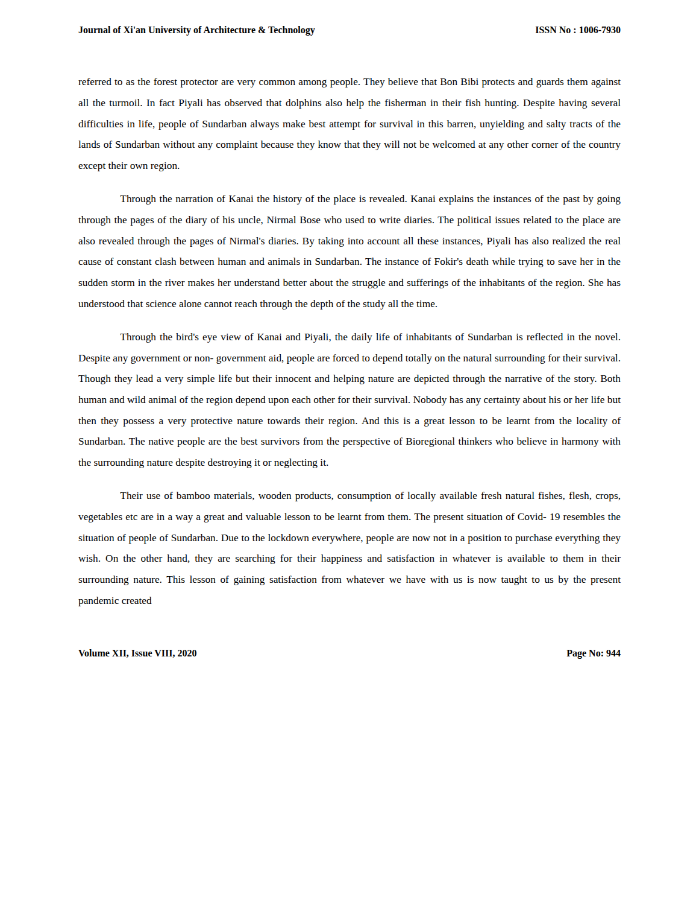Journal of Xi'an University of Architecture & Technology
ISSN No : 1006-7930
referred to as the forest protector are very common among people. They believe that Bon Bibi protects and guards them against all the turmoil. In fact Piyali has observed that dolphins also help the fisherman in their fish hunting. Despite having several difficulties in life, people of Sundarban always make best attempt for survival in this barren, unyielding and salty tracts of the lands of Sundarban without any complaint because they know that they will not be welcomed at any other corner of the country except their own region.
Through the narration of Kanai the history of the place is revealed. Kanai explains the instances of the past by going through the pages of the diary of his uncle, Nirmal Bose who used to write diaries. The political issues related to the place are also revealed through the pages of Nirmal's diaries. By taking into account all these instances, Piyali has also realized the real cause of constant clash between human and animals in Sundarban. The instance of Fokir's death while trying to save her in the sudden storm in the river makes her understand better about the struggle and sufferings of the inhabitants of the region. She has understood that science alone cannot reach through the depth of the study all the time.
Through the bird's eye view of Kanai and Piyali, the daily life of inhabitants of Sundarban is reflected in the novel. Despite any government or non- government aid, people are forced to depend totally on the natural surrounding for their survival. Though they lead a very simple life but their innocent and helping nature are depicted through the narrative of the story. Both human and wild animal of the region depend upon each other for their survival. Nobody has any certainty about his or her life but then they possess a very protective nature towards their region. And this is a great lesson to be learnt from the locality of Sundarban. The native people are the best survivors from the perspective of Bioregional thinkers who believe in harmony with the surrounding nature despite destroying it or neglecting it.
Their use of bamboo materials, wooden products, consumption of locally available fresh natural fishes, flesh, crops, vegetables etc are in a way a great and valuable lesson to be learnt from them. The present situation of Covid- 19 resembles the situation of people of Sundarban. Due to the lockdown everywhere, people are now not in a position to purchase everything they wish. On the other hand, they are searching for their happiness and satisfaction in whatever is available to them in their surrounding nature. This lesson of gaining satisfaction from whatever we have with us is now taught to us by the present pandemic created
Volume XII, Issue VIII, 2020
Page No: 944